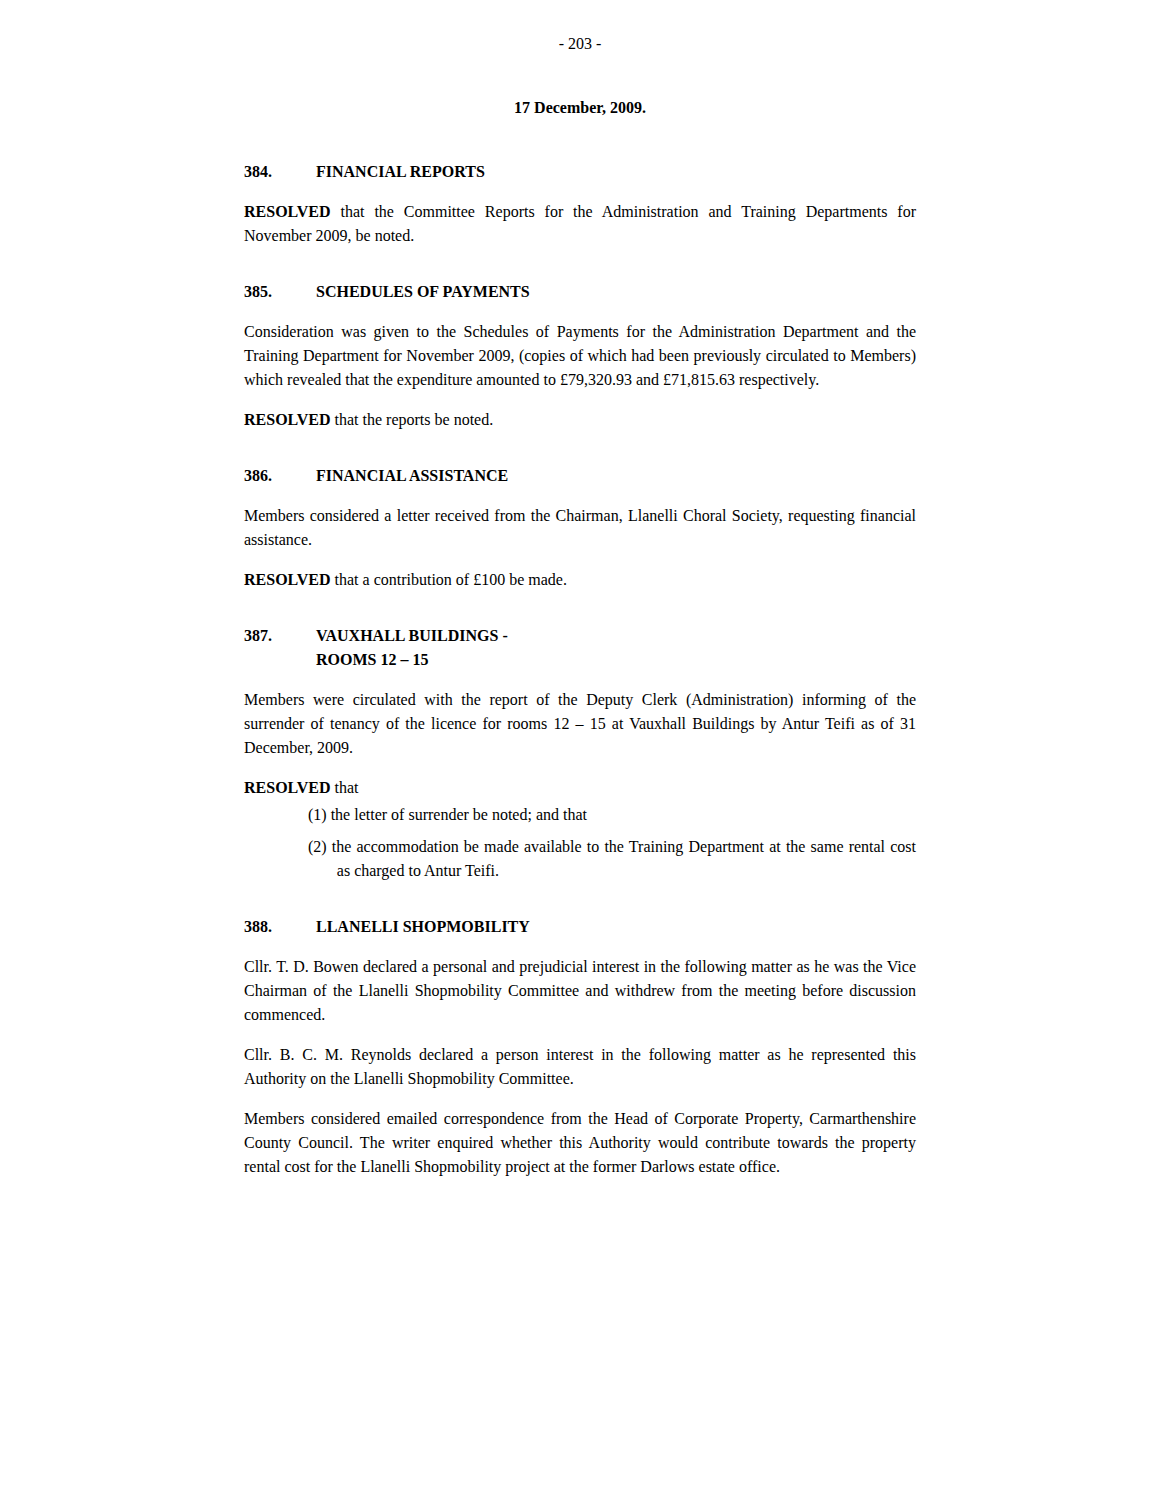- 203 -
17 December, 2009.
384. FINANCIAL REPORTS
RESOLVED that the Committee Reports for the Administration and Training Departments for November 2009, be noted.
385. SCHEDULES OF PAYMENTS
Consideration was given to the Schedules of Payments for the Administration Department and the Training Department for November 2009, (copies of which had been previously circulated to Members) which revealed that the expenditure amounted to £79,320.93 and £71,815.63 respectively.
RESOLVED that the reports be noted.
386. FINANCIAL ASSISTANCE
Members considered a letter received from the Chairman, Llanelli Choral Society, requesting financial assistance.
RESOLVED that a contribution of £100 be made.
387. VAUXHALL BUILDINGS -
ROOMS 12 – 15
Members were circulated with the report of the Deputy Clerk (Administration) informing of the surrender of tenancy of the licence for rooms 12 – 15 at Vauxhall Buildings by Antur Teifi as of 31 December, 2009.
RESOLVED that
(1) the letter of surrender be noted; and that
(2) the accommodation be made available to the Training Department at the same rental cost as charged to Antur Teifi.
388. LLANELLI SHOPMOBILITY
Cllr. T. D. Bowen declared a personal and prejudicial interest in the following matter as he was the Vice Chairman of the Llanelli Shopmobility Committee and withdrew from the meeting before discussion commenced.
Cllr. B. C. M. Reynolds declared a person interest in the following matter as he represented this Authority on the Llanelli Shopmobility Committee.
Members considered emailed correspondence from the Head of Corporate Property, Carmarthenshire County Council. The writer enquired whether this Authority would contribute towards the property rental cost for the Llanelli Shopmobility project at the former Darlows estate office.